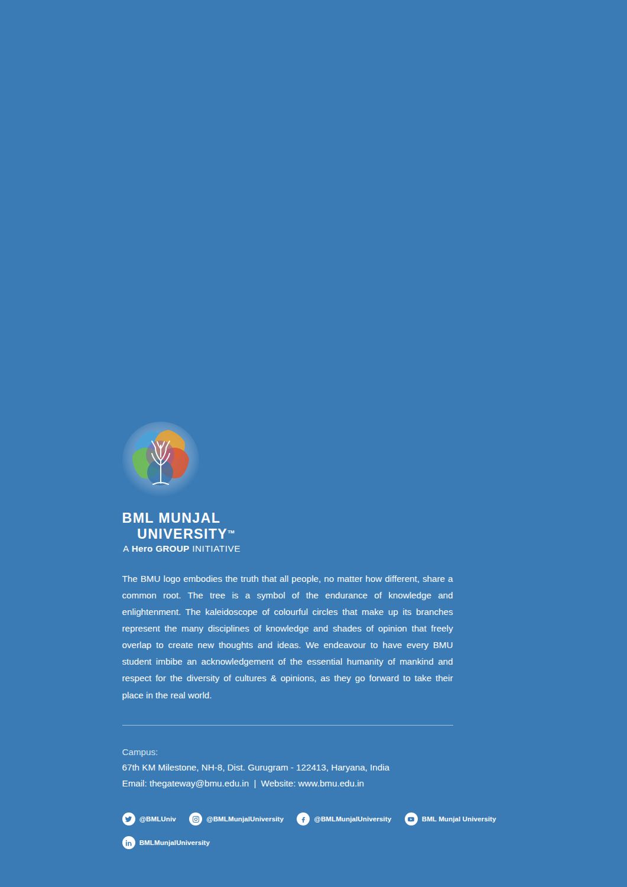BML MUNJAL
UNIVERSITYTM
A Hero GROUP INITIATIVE
The BMU logo embodies the truth that all people, no matter how different, share a common root. The tree is a symbol of the endurance of knowledge and enlightenment. The kaleidoscope of colourful circles that make up its branches represent the many disciplines of knowledge and shades of opinion that freely overlap to create new thoughts and ideas. We endeavour to have every BMU student imbibe an acknowledgement of the essential humanity of mankind and respect for the diversity of cultures & opinions, as they go forward to take their place in the real world.
Campus:
67th KM Milestone, NH-8, Dist. Gurugram - 122413, Haryana, India
Email: thegateway@bmu.edu.in | Website: www.bmu.edu.in
@BMLUniv @BMLMunjalUniversity @BMLMunjalUniversity BML Munjal University BMLMunjalUniversity